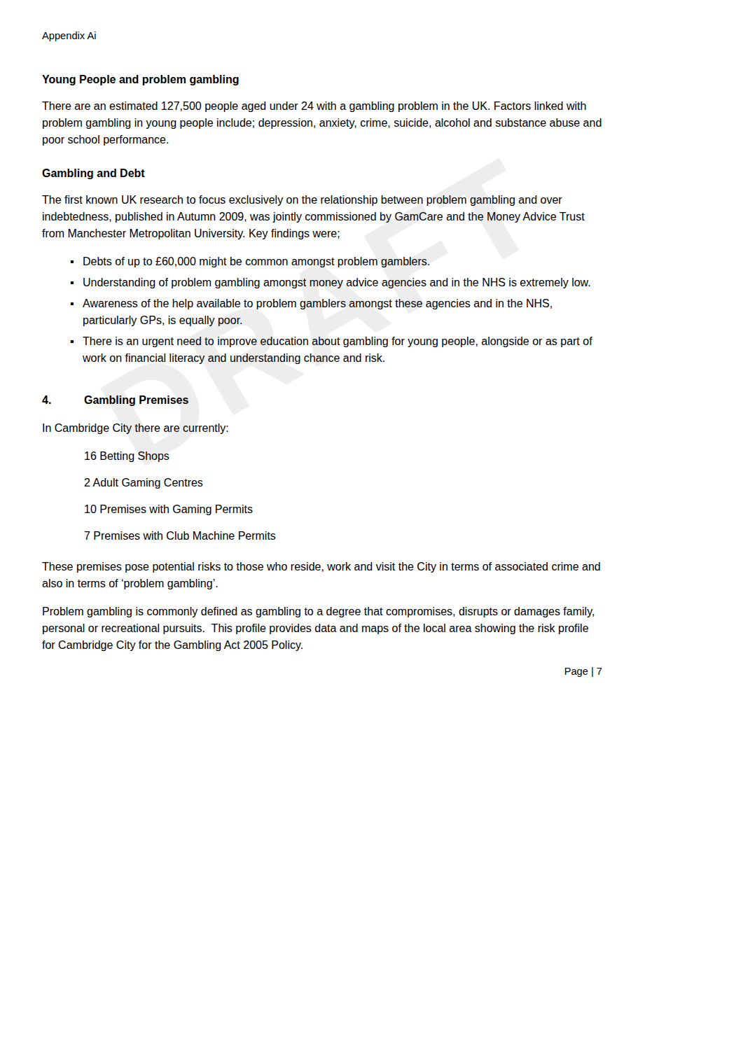DRAFT
Appendix Ai
Young People and problem gambling
There are an estimated 127,500 people aged under 24 with a gambling problem in the UK. Factors linked with problem gambling in young people include; depression, anxiety, crime, suicide, alcohol and substance abuse and poor school performance.
Gambling and Debt
The first known UK research to focus exclusively on the relationship between problem gambling and over indebtedness, published in Autumn 2009, was jointly commissioned by GamCare and the Money Advice Trust from Manchester Metropolitan University. Key findings were;
Debts of up to £60,000 might be common amongst problem gamblers.
Understanding of problem gambling amongst money advice agencies and in the NHS is extremely low.
Awareness of the help available to problem gamblers amongst these agencies and in the NHS, particularly GPs, is equally poor.
There is an urgent need to improve education about gambling for young people, alongside or as part of work on financial literacy and understanding chance and risk.
4. Gambling Premises
In Cambridge City there are currently:
16 Betting Shops
2 Adult Gaming Centres
10 Premises with Gaming Permits
7 Premises with Club Machine Permits
These premises pose potential risks to those who reside, work and visit the City in terms of associated crime and also in terms of ‘problem gambling’.
Problem gambling is commonly defined as gambling to a degree that compromises, disrupts or damages family, personal or recreational pursuits. This profile provides data and maps of the local area showing the risk profile for Cambridge City for the Gambling Act 2005 Policy.
Page | 7